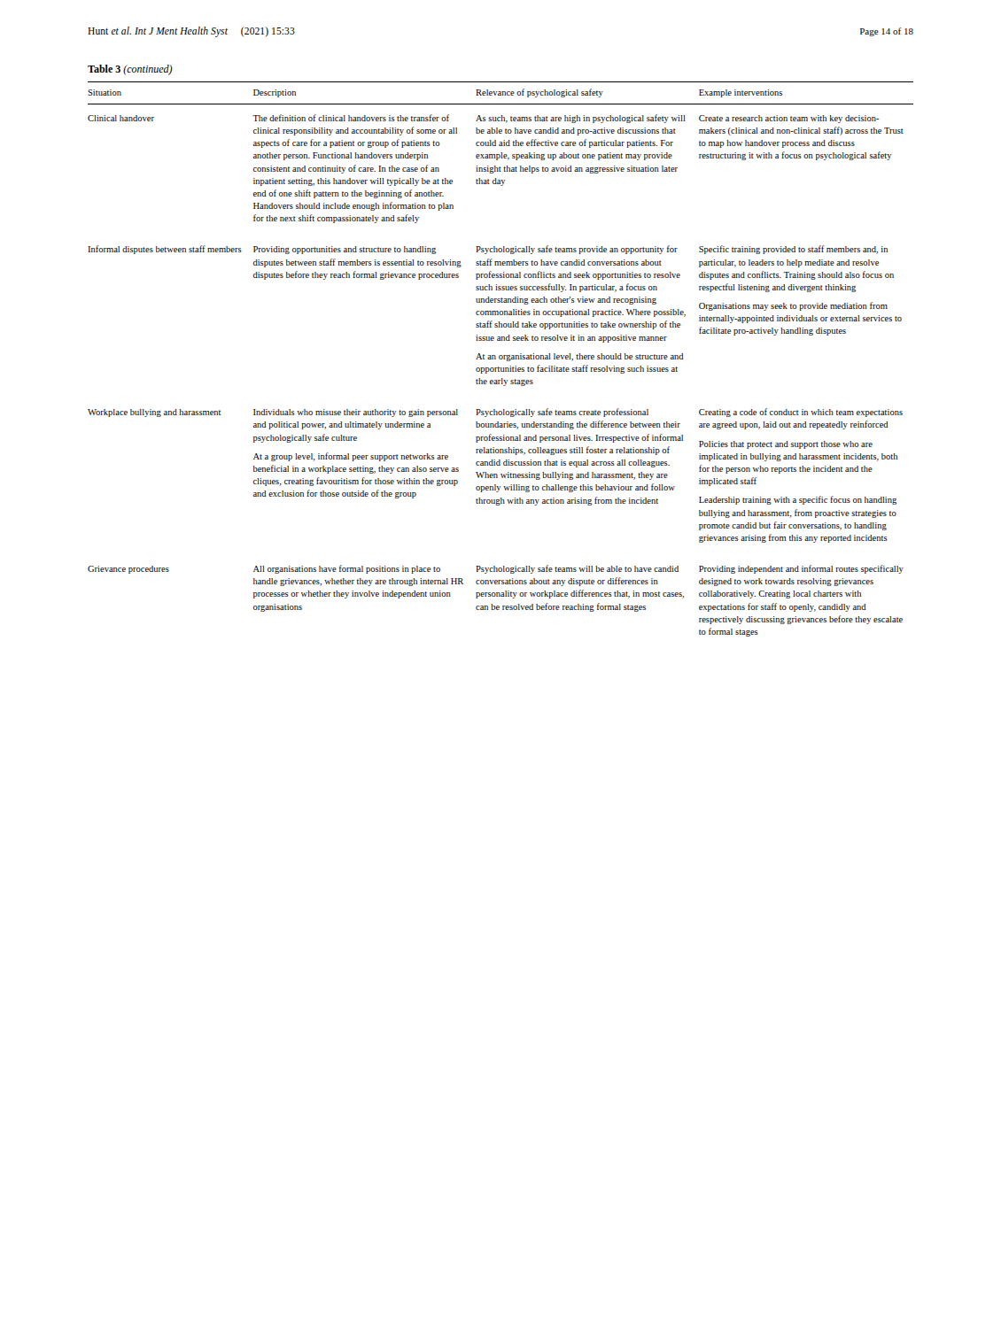Hunt et al. Int J Ment Health Syst (2021) 15:33
Page 14 of 18
Table 3 (continued)
| Situation | Description | Relevance of psychological safety | Example interventions |
| --- | --- | --- | --- |
| Clinical handover | The definition of clinical handovers is the transfer of clinical responsibility and accountability of some or all aspects of care for a patient or group of patients to another person. Functional handovers underpin consistent and continuity of care. In the case of an inpatient setting, this handover will typically be at the end of one shift pattern to the beginning of another. Handovers should include enough information to plan for the next shift compassionately and safely | As such, teams that are high in psychological safety will be able to have candid and pro-active discussions that could aid the effective care of particular patients. For example, speaking up about one patient may provide insight that helps to avoid an aggressive situation later that day | Create a research action team with key decision-makers (clinical and non-clinical staff) across the Trust to map how handover process and discuss restructuring it with a focus on psychological safety |
| Informal disputes between staff members | Providing opportunities and structure to handling disputes between staff members is essential to resolving disputes before they reach formal grievance procedures | Psychologically safe teams provide an opportunity for staff members to have candid conversations about professional conflicts and seek opportunities to resolve such issues successfully. In particular, a focus on understanding each other's view and recognising commonalities in occupational practice. Where possible, staff should take opportunities to take ownership of the issue and seek to resolve it in an appositive manner At an organisational level, there should be structure and opportunities to facilitate staff resolving such issues at the early stages | Specific training provided to staff members and, in particular, to leaders to help mediate and resolve disputes and conflicts. Training should also focus on respectful listening and divergent thinking Organisations may seek to provide mediation from internally-appointed individuals or external services to facilitate pro-actively handling disputes |
| Workplace bullying and harassment | Individuals who misuse their authority to gain personal and political power, and ultimately undermine a psychologically safe culture At a group level, informal peer support networks are beneficial in a workplace setting, they can also serve as cliques, creating favouritism for those within the group and exclusion for those outside of the group | Psychologically safe teams create professional boundaries, understanding the difference between their professional and personal lives. Irrespective of informal relationships, colleagues still foster a relationship of candid discussion that is equal across all colleagues. When witnessing bullying and harassment, they are openly willing to challenge this behaviour and follow through with any action arising from the incident | Creating a code of conduct in which team expectations are agreed upon, laid out and repeatedly reinforced Policies that protect and support those who are implicated in bullying and harassment incidents, both for the person who reports the incident and the implicated staff Leadership training with a specific focus on handling bullying and harassment, from proactive strategies to promote candid but fair conversations, to handling grievances arising from this any reported incidents |
| Grievance procedures | All organisations have formal positions in place to handle grievances, whether they are through internal HR processes or whether they involve independent union organisations | Psychologically safe teams will be able to have candid conversations about any dispute or differences in personality or workplace differences that, in most cases, can be resolved before reaching formal stages | Providing independent and informal routes specifically designed to work towards resolving grievances collaboratively. Creating local charters with expectations for staff to openly, candidly and respectively discussing grievances before they escalate to formal stages |